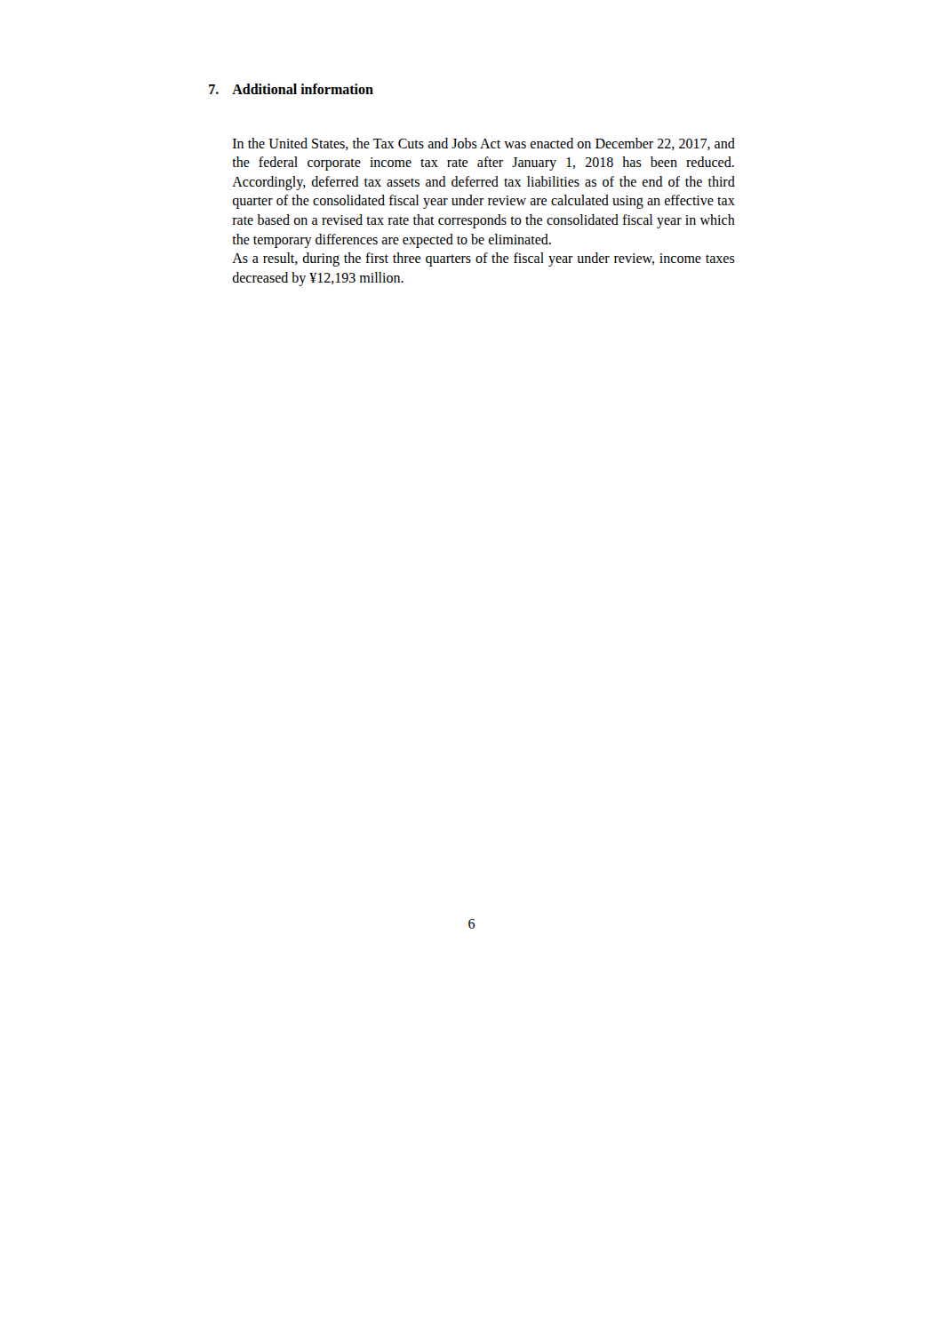7. Additional information
In the United States, the Tax Cuts and Jobs Act was enacted on December 22, 2017, and the federal corporate income tax rate after January 1, 2018 has been reduced. Accordingly, deferred tax assets and deferred tax liabilities as of the end of the third quarter of the consolidated fiscal year under review are calculated using an effective tax rate based on a revised tax rate that corresponds to the consolidated fiscal year in which the temporary differences are expected to be eliminated.
As a result, during the first three quarters of the fiscal year under review, income taxes decreased by ¥12,193 million.
6